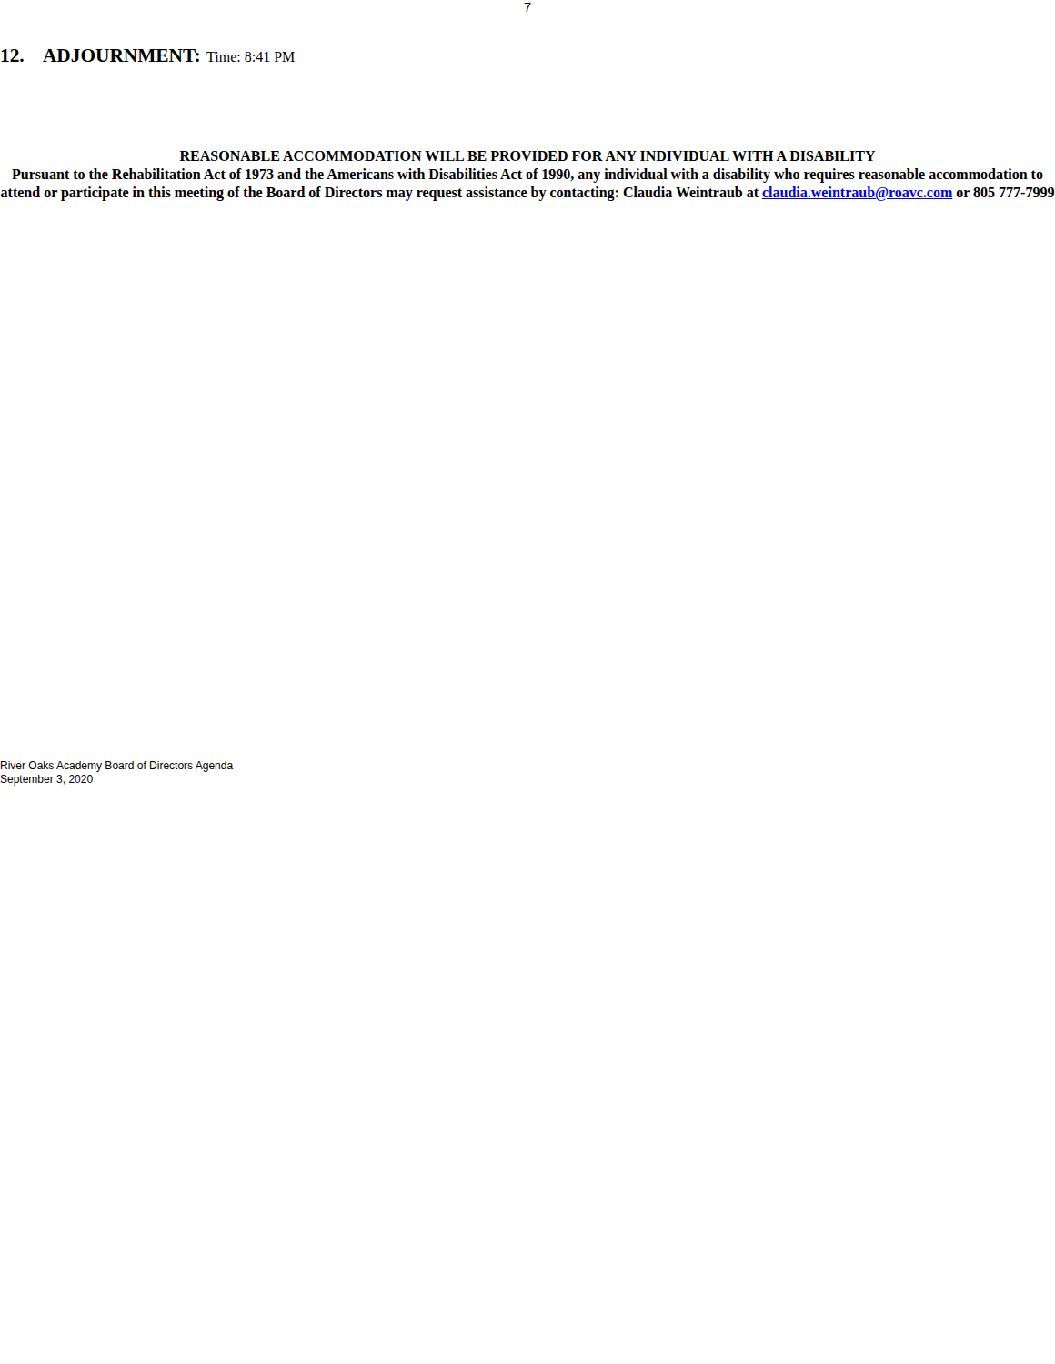7
12. ADJOURNMENT:Time: 8:41 PM
REASONABLE ACCOMMODATION WILL BE PROVIDED FOR ANY INDIVIDUAL WITH A DISABILITY
Pursuant to the Rehabilitation Act of 1973 and the Americans with Disabilities Act of 1990, any individual with a disability who requires reasonable accommodation to attend or participate in this meeting of the Board of Directors may request assistance by contacting: Claudia Weintraub at claudia.weintraub@roavc.com or 805 777-7999
River Oaks Academy Board of Directors Agenda
September 3, 2020